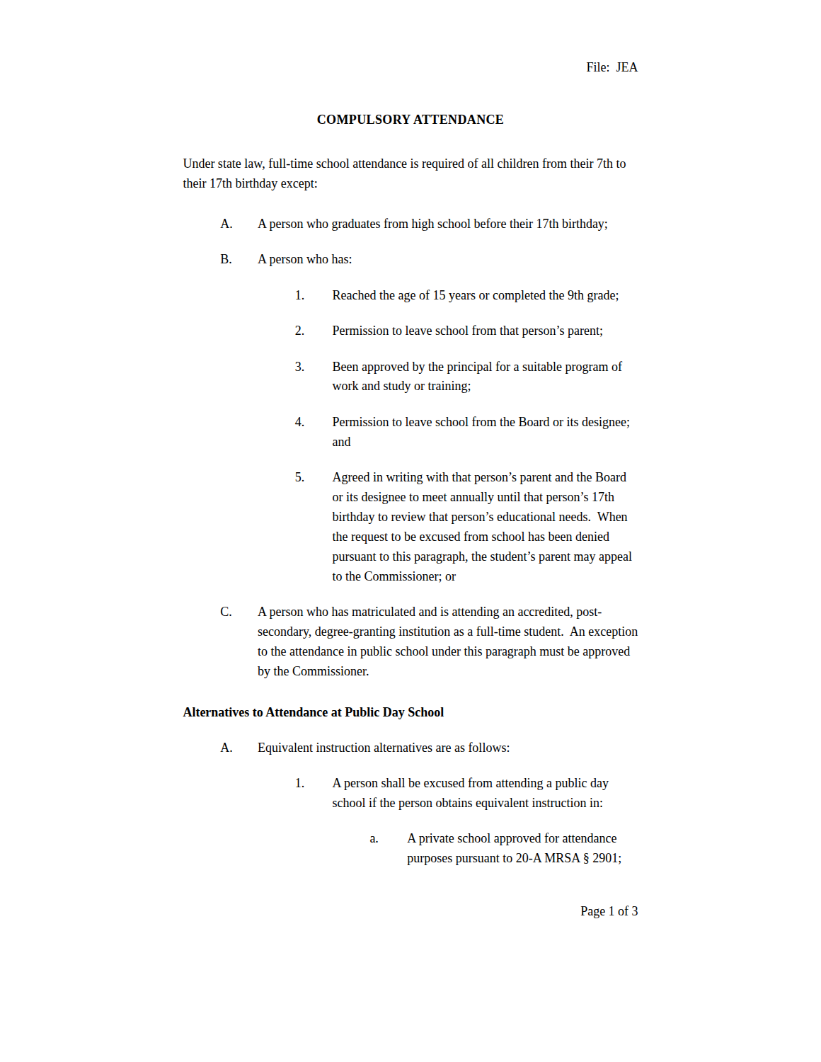File: JEA
COMPULSORY ATTENDANCE
Under state law, full-time school attendance is required of all children from their 7th to their 17th birthday except:
| A. | A person who graduates from high school before their 17th birthday; |
| B. | A person who has: / 1. / Reached the age of 15 years or completed the 9th grade; / / 2. / Permission to leave school from that person’s parent; / / 3. / Been approved by the principal for a suitable program of work and study or training; / / 4. / Permission to leave school from the Board or its designee; and / / 5. / Agreed in writing with that person’s parent and the Board or its designee to meet annually until that person’s 17th birthday to review that person’s educational needs. When the request to be excused from school has been denied pursuant to this paragraph, the student’s parent may appeal to the Commissioner; or / |
| C. | A person who has matriculated and is attending an accredited, post-secondary, degree-granting institution as a full-time student. An exception to the attendance in public school under this paragraph must be approved by the Commissioner. |
Alternatives to Attendance at Public Day School
| A. | Equivalent instruction alternatives are as follows: / 1. / A person shall be excused from attending a public day school if the person obtains equivalent instruction in: / a. / A private school approved for attendance purposes pursuant to 20-A MRSA § 2901; / / |
Page 1 of 3